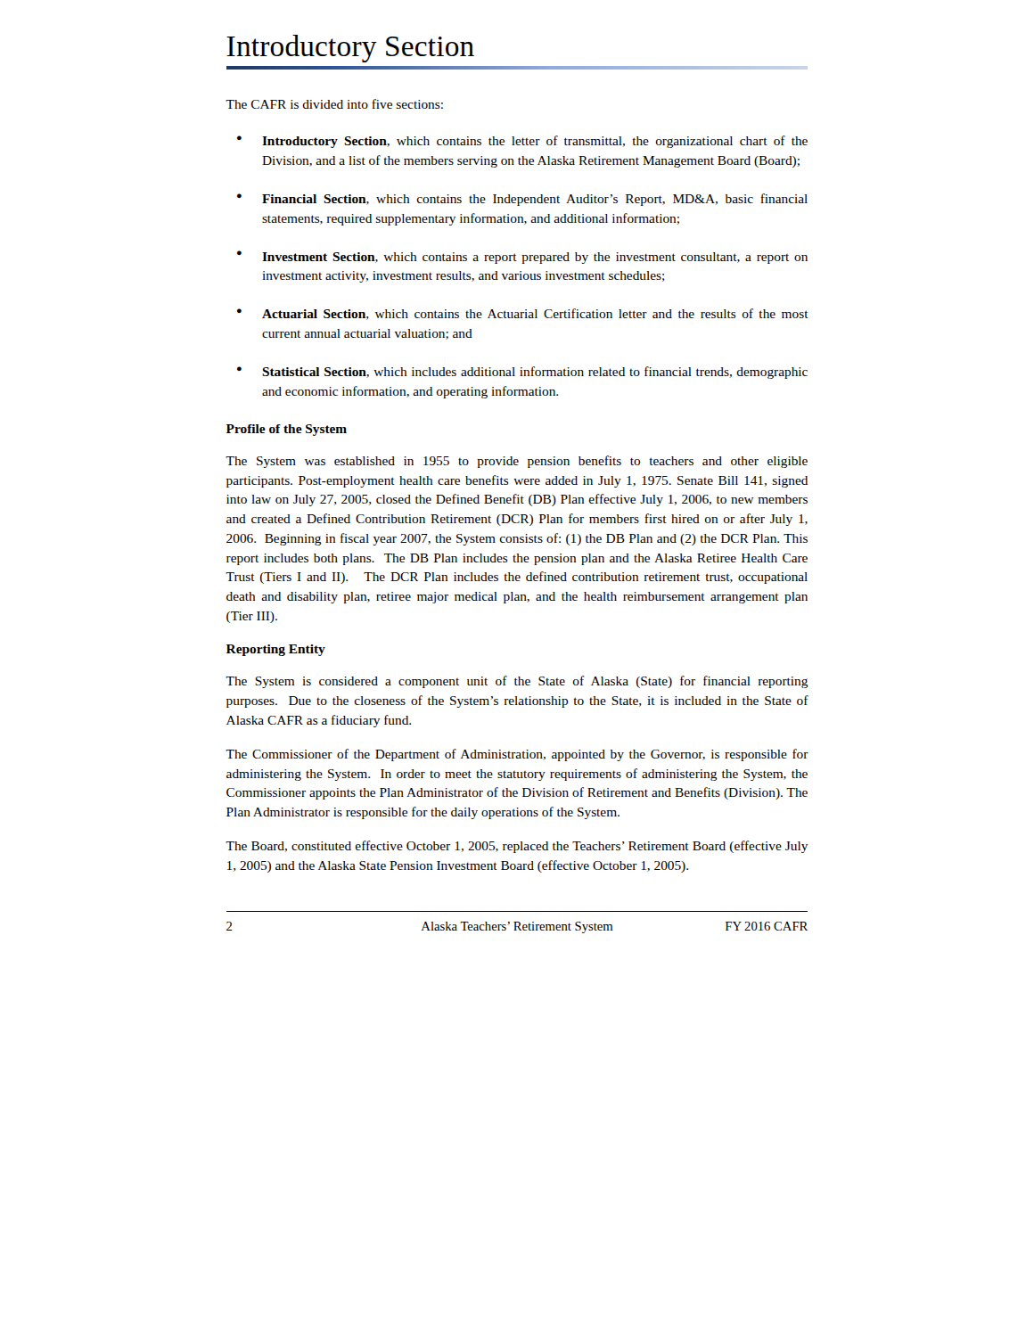Introductory Section
The CAFR is divided into five sections:
Introductory Section, which contains the letter of transmittal, the organizational chart of the Division, and a list of the members serving on the Alaska Retirement Management Board (Board);
Financial Section, which contains the Independent Auditor’s Report, MD&A, basic financial statements, required supplementary information, and additional information;
Investment Section, which contains a report prepared by the investment consultant, a report on investment activity, investment results, and various investment schedules;
Actuarial Section, which contains the Actuarial Certification letter and the results of the most current annual actuarial valuation; and
Statistical Section, which includes additional information related to financial trends, demographic and economic information, and operating information.
Profile of the System
The System was established in 1955 to provide pension benefits to teachers and other eligible participants. Post-employment health care benefits were added in July 1, 1975. Senate Bill 141, signed into law on July 27, 2005, closed the Defined Benefit (DB) Plan effective July 1, 2006, to new members and created a Defined Contribution Retirement (DCR) Plan for members first hired on or after July 1, 2006. Beginning in fiscal year 2007, the System consists of: (1) the DB Plan and (2) the DCR Plan. This report includes both plans. The DB Plan includes the pension plan and the Alaska Retiree Health Care Trust (Tiers I and II). The DCR Plan includes the defined contribution retirement trust, occupational death and disability plan, retiree major medical plan, and the health reimbursement arrangement plan (Tier III).
Reporting Entity
The System is considered a component unit of the State of Alaska (State) for financial reporting purposes. Due to the closeness of the System’s relationship to the State, it is included in the State of Alaska CAFR as a fiduciary fund.
The Commissioner of the Department of Administration, appointed by the Governor, is responsible for administering the System. In order to meet the statutory requirements of administering the System, the Commissioner appoints the Plan Administrator of the Division of Retirement and Benefits (Division). The Plan Administrator is responsible for the daily operations of the System.
The Board, constituted effective October 1, 2005, replaced the Teachers’ Retirement Board (effective July 1, 2005) and the Alaska State Pension Investment Board (effective October 1, 2005).
2
Alaska Teachers’ Retirement System
FY 2016 CAFR